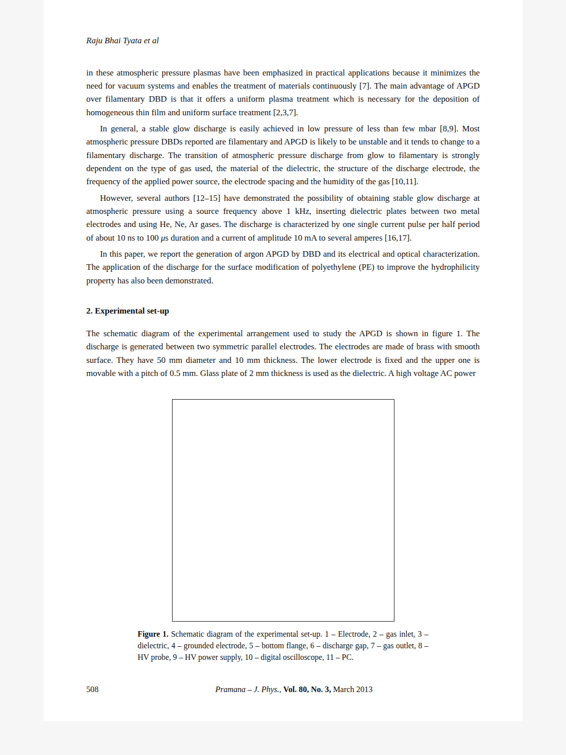Raju Bhai Tyata et al
in these atmospheric pressure plasmas have been emphasized in practical applications because it minimizes the need for vacuum systems and enables the treatment of materials continuously [7]. The main advantage of APGD over filamentary DBD is that it offers a uniform plasma treatment which is necessary for the deposition of homogeneous thin film and uniform surface treatment [2,3,7].
In general, a stable glow discharge is easily achieved in low pressure of less than few mbar [8,9]. Most atmospheric pressure DBDs reported are filamentary and APGD is likely to be unstable and it tends to change to a filamentary discharge. The transition of atmospheric pressure discharge from glow to filamentary is strongly dependent on the type of gas used, the material of the dielectric, the structure of the discharge electrode, the frequency of the applied power source, the electrode spacing and the humidity of the gas [10,11].
However, several authors [12–15] have demonstrated the possibility of obtaining stable glow discharge at atmospheric pressure using a source frequency above 1 kHz, inserting dielectric plates between two metal electrodes and using He, Ne, Ar gases. The discharge is characterized by one single current pulse per half period of about 10 ns to 100 μs duration and a current of amplitude 10 mA to several amperes [16,17].
In this paper, we report the generation of argon APGD by DBD and its electrical and optical characterization. The application of the discharge for the surface modification of polyethylene (PE) to improve the hydrophilicity property has also been demonstrated.
2. Experimental set-up
The schematic diagram of the experimental arrangement used to study the APGD is shown in figure 1. The discharge is generated between two symmetric parallel electrodes. The electrodes are made of brass with smooth surface. They have 50 mm diameter and 10 mm thickness. The lower electrode is fixed and the upper one is movable with a pitch of 0.5 mm. Glass plate of 2 mm thickness is used as the dielectric. A high voltage AC power
Figure 1. Schematic diagram of the experimental set-up. 1 – Electrode, 2 – gas inlet, 3 – dielectric, 4 – grounded electrode, 5 – bottom flange, 6 – discharge gap, 7 – gas outlet, 8 – HV probe, 9 – HV power supply, 10 – digital oscilloscope, 11 – PC.
508 Pramana – J. Phys., Vol. 80, No. 3, March 2013